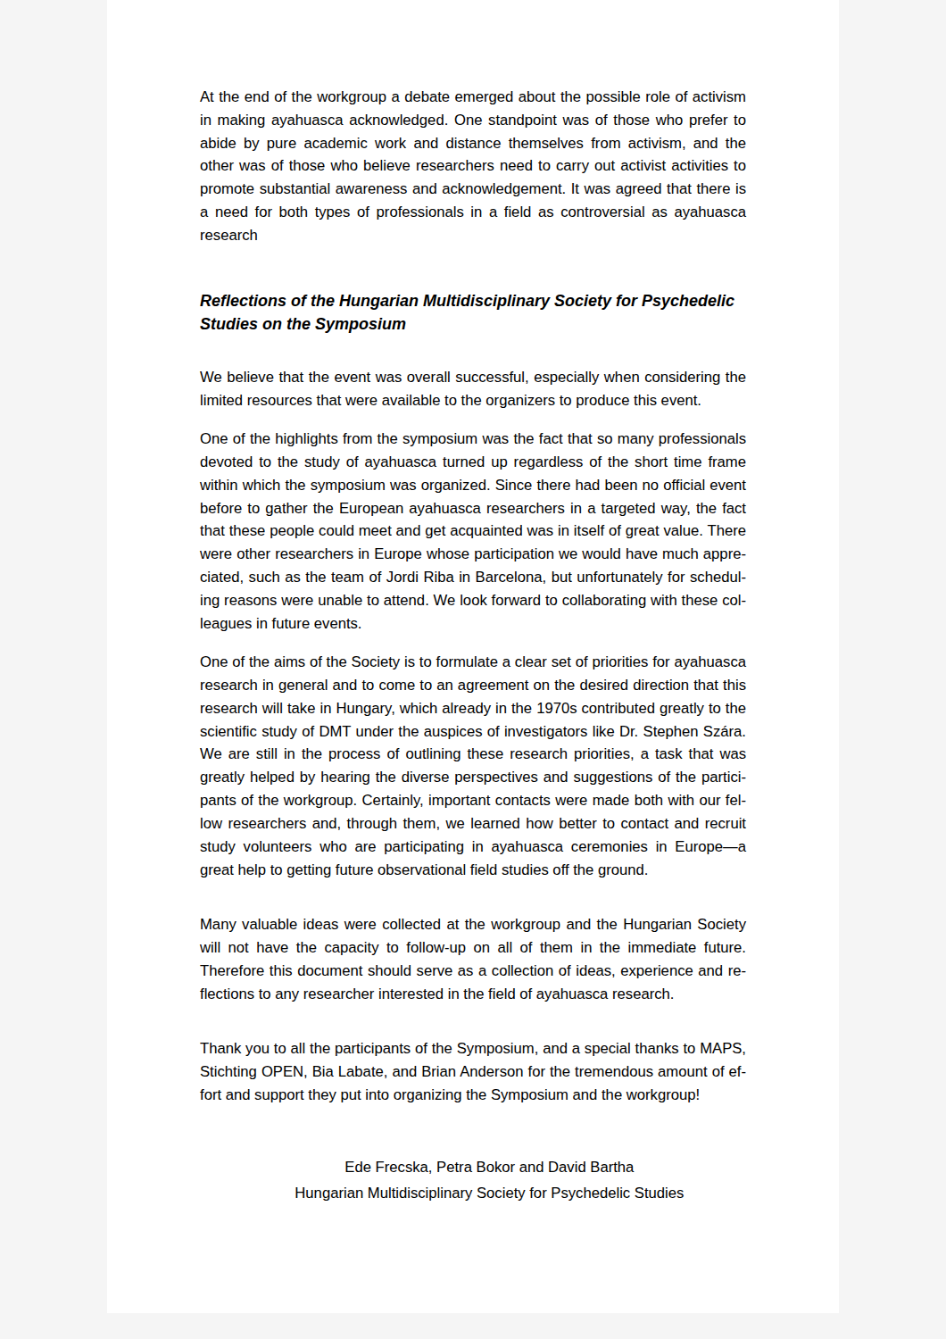At the end of the workgroup a debate emerged about the possible role of activism in making ayahuasca acknowledged. One standpoint was of those who prefer to abide by pure academic work and distance themselves from activism, and the other was of those who believe researchers need to carry out activist activities to promote substantial awareness and acknowledgement. It was agreed that there is a need for both types of professionals in a field as controversial as ayahuasca research
Reflections of the Hungarian Multidisciplinary Society for Psychedelic Studies on the Symposium
We believe that the event was overall successful, especially when considering the limited resources that were available to the organizers to produce this event.
One of the highlights from the symposium was the fact that so many professionals devoted to the study of ayahuasca turned up regardless of the short time frame within which the symposium was organized. Since there had been no official event before to gather the European ayahuasca researchers in a targeted way, the fact that these people could meet and get acquainted was in itself of great value. There were other researchers in Europe whose participation we would have much appreciated, such as the team of Jordi Riba in Barcelona, but unfortunately for scheduling reasons were unable to attend. We look forward to collaborating with these colleagues in future events.
One of the aims of the Society is to formulate a clear set of priorities for ayahuasca research in general and to come to an agreement on the desired direction that this research will take in Hungary, which already in the 1970s contributed greatly to the scientific study of DMT under the auspices of investigators like Dr. Stephen Szára. We are still in the process of outlining these research priorities, a task that was greatly helped by hearing the diverse perspectives and suggestions of the participants of the workgroup. Certainly, important contacts were made both with our fellow researchers and, through them, we learned how better to contact and recruit study volunteers who are participating in ayahuasca ceremonies in Europe—a great help to getting future observational field studies off the ground.
Many valuable ideas were collected at the workgroup and the Hungarian Society will not have the capacity to follow-up on all of them in the immediate future. Therefore this document should serve as a collection of ideas, experience and reflections to any researcher interested in the field of ayahuasca research.
Thank you to all the participants of the Symposium, and a special thanks to MAPS, Stichting OPEN, Bia Labate, and Brian Anderson for the tremendous amount of effort and support they put into organizing the Symposium and the workgroup!
Ede Frecska, Petra Bokor and David Bartha
Hungarian Multidisciplinary Society for Psychedelic Studies